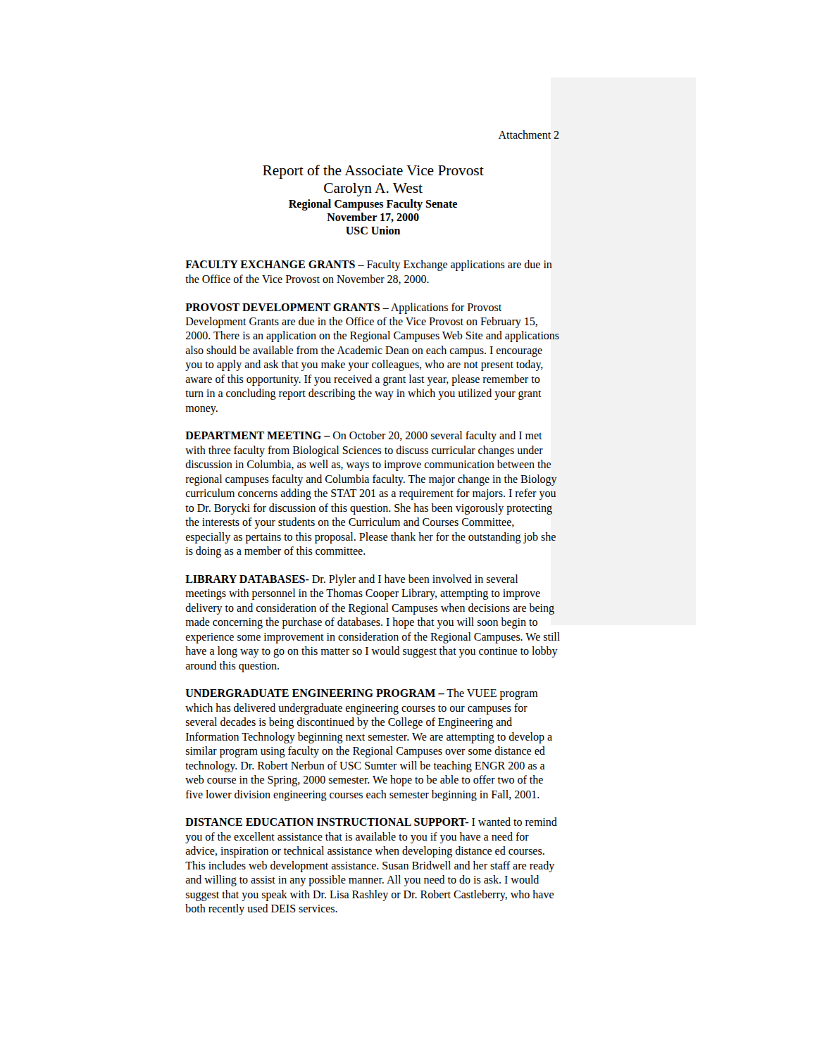Attachment 2
Report of the Associate Vice Provost
Carolyn A. West
Regional Campuses Faculty Senate
November 17, 2000
USC Union
FACULTY EXCHANGE GRANTS – Faculty Exchange applications are due in the Office of the Vice Provost on November 28, 2000.
PROVOST DEVELOPMENT GRANTS – Applications for Provost Development Grants are due in the Office of the Vice Provost on February 15, 2000. There is an application on the Regional Campuses Web Site and applications also should be available from the Academic Dean on each campus. I encourage you to apply and ask that you make your colleagues, who are not present today, aware of this opportunity. If you received a grant last year, please remember to turn in a concluding report describing the way in which you utilized your grant money.
DEPARTMENT MEETING – On October 20, 2000 several faculty and I met with three faculty from Biological Sciences to discuss curricular changes under discussion in Columbia, as well as, ways to improve communication between the regional campuses faculty and Columbia faculty. The major change in the Biology curriculum concerns adding the STAT 201 as a requirement for majors. I refer you to Dr. Borycki for discussion of this question. She has been vigorously protecting the interests of your students on the Curriculum and Courses Committee, especially as pertains to this proposal. Please thank her for the outstanding job she is doing as a member of this committee.
LIBRARY DATABASES- Dr. Plyler and I have been involved in several meetings with personnel in the Thomas Cooper Library, attempting to improve delivery to and consideration of the Regional Campuses when decisions are being made concerning the purchase of databases. I hope that you will soon begin to experience some improvement in consideration of the Regional Campuses. We still have a long way to go on this matter so I would suggest that you continue to lobby around this question.
UNDERGRADUATE ENGINEERING PROGRAM – The VUEE program which has delivered undergraduate engineering courses to our campuses for several decades is being discontinued by the College of Engineering and Information Technology beginning next semester. We are attempting to develop a similar program using faculty on the Regional Campuses over some distance ed technology. Dr. Robert Nerbun of USC Sumter will be teaching ENGR 200 as a web course in the Spring, 2000 semester. We hope to be able to offer two of the five lower division engineering courses each semester beginning in Fall, 2001.
DISTANCE EDUCATION INSTRUCTIONAL SUPPORT- I wanted to remind you of the excellent assistance that is available to you if you have a need for advice, inspiration or technical assistance when developing distance ed courses. This includes web development assistance. Susan Bridwell and her staff are ready and willing to assist in any possible manner. All you need to do is ask. I would suggest that you speak with Dr. Lisa Rashley or Dr. Robert Castleberry, who have both recently used DEIS services.